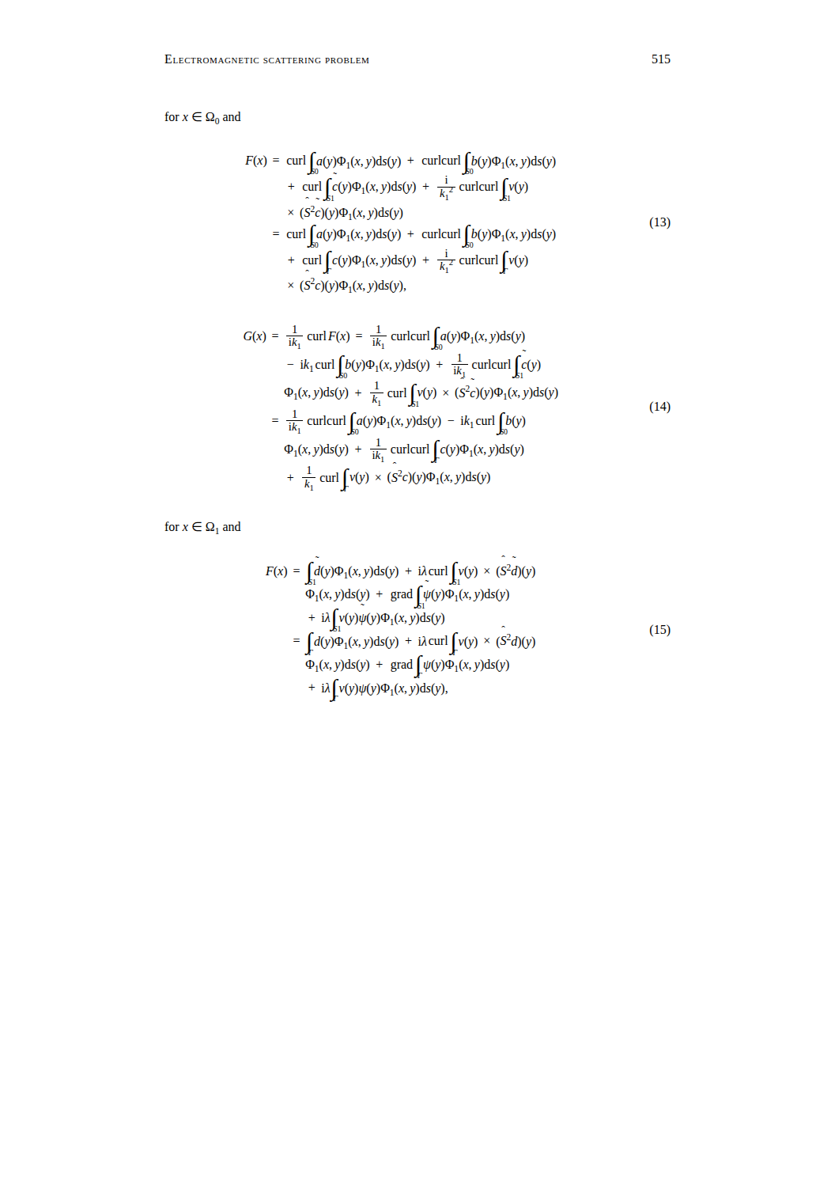Electromagnetic scattering problem 515
for x ∈ Ω0 and
| F ( x ) = | curl ∫ S 0 a ( y )Φ 1 ( x , y ) d s ( y ) + curlcurl ∫ S 0 b ( y )Φ 1 ( x , y ) d s ( y ) |
| | + curl ∫ S 1 ˜ c ( y )Φ 1 ( x , y ) d s ( y ) + i k 1 2 curlcurl ∫ S 1 ν ( y ) |
| | × ( ̂ S 2 ˜ c )( y )Φ 1 ( x , y ) d s ( y ) |
| = | curl ∫ S 0 a ( y )Φ 1 ( x , y ) d s ( y ) + curlcurl ∫ S 0 b ( y )Φ 1 ( x , y ) d s ( y ) |
| | + curl ∫ Γ c ( y )Φ 1 ( x , y ) d s ( y ) + i k 1 2 curlcurl ∫ Γ ν ( y ) |
| | × ( ̂ S 2 c )( y )Φ 1 ( x , y ) d s ( y ), |
(13)
| G ( x ) = | 1 i k 1 curl F ( x ) = 1 i k 1 curlcurl ∫ S 0 a ( y )Φ 1 ( x , y ) d s ( y ) |
| | − i k 1 curl ∫ S 0 b ( y )Φ 1 ( x , y ) d s ( y ) + 1 i k 1 curlcurl ∫ S 1 ˜ c ( y ) |
| | Φ 1 ( x , y ) d s ( y ) + 1 k 1 curl ∫ S 1 ν ( y ) × ( ̂ S 2 ˜ c )( y )Φ 1 ( x , y ) d s ( y ) |
| = | 1 i k 1 curlcurl ∫ S 0 a ( y )Φ 1 ( x , y ) d s ( y ) − i k 1 curl ∫ S 0 b ( y ) |
| | Φ 1 ( x , y ) d s ( y ) + 1 i k 1 curlcurl ∫ Γ c ( y )Φ 1 ( x , y ) d s ( y ) |
| | + 1 k 1 curl ∫ Γ ν ( y ) × ( ̂ S 2 c )( y )Φ 1 ( x , y ) d s ( y ) |
(14)
for x ∈ Ω1 and
| F ( x ) = | ∫ S 1 ˜ d ( y )Φ 1 ( x , y ) d s ( y ) + i λ curl ∫ S 1 ν ( y ) × ( ̂ S 2 ˜ d )( y ) |
| | Φ 1 ( x , y ) d s ( y ) + grad ∫ S 1 ˜ ψ ( y )Φ 1 ( x , y ) d s ( y ) |
| | + i λ ∫ S 1 ν ( y ) ˜ ψ ( y )Φ 1 ( x , y ) d s ( y ) |
| = | ∫ Γ d ( y )Φ 1 ( x , y ) d s ( y ) + i λ curl ∫ Γ ν ( y ) × ( ̂ S 2 d )( y ) |
| | Φ 1 ( x , y ) d s ( y ) + grad ∫ Γ ψ ( y )Φ 1 ( x , y ) d s ( y ) |
| | + i λ ∫ Γ ν ( y ) ψ ( y )Φ 1 ( x , y ) d s ( y ), |
(15)